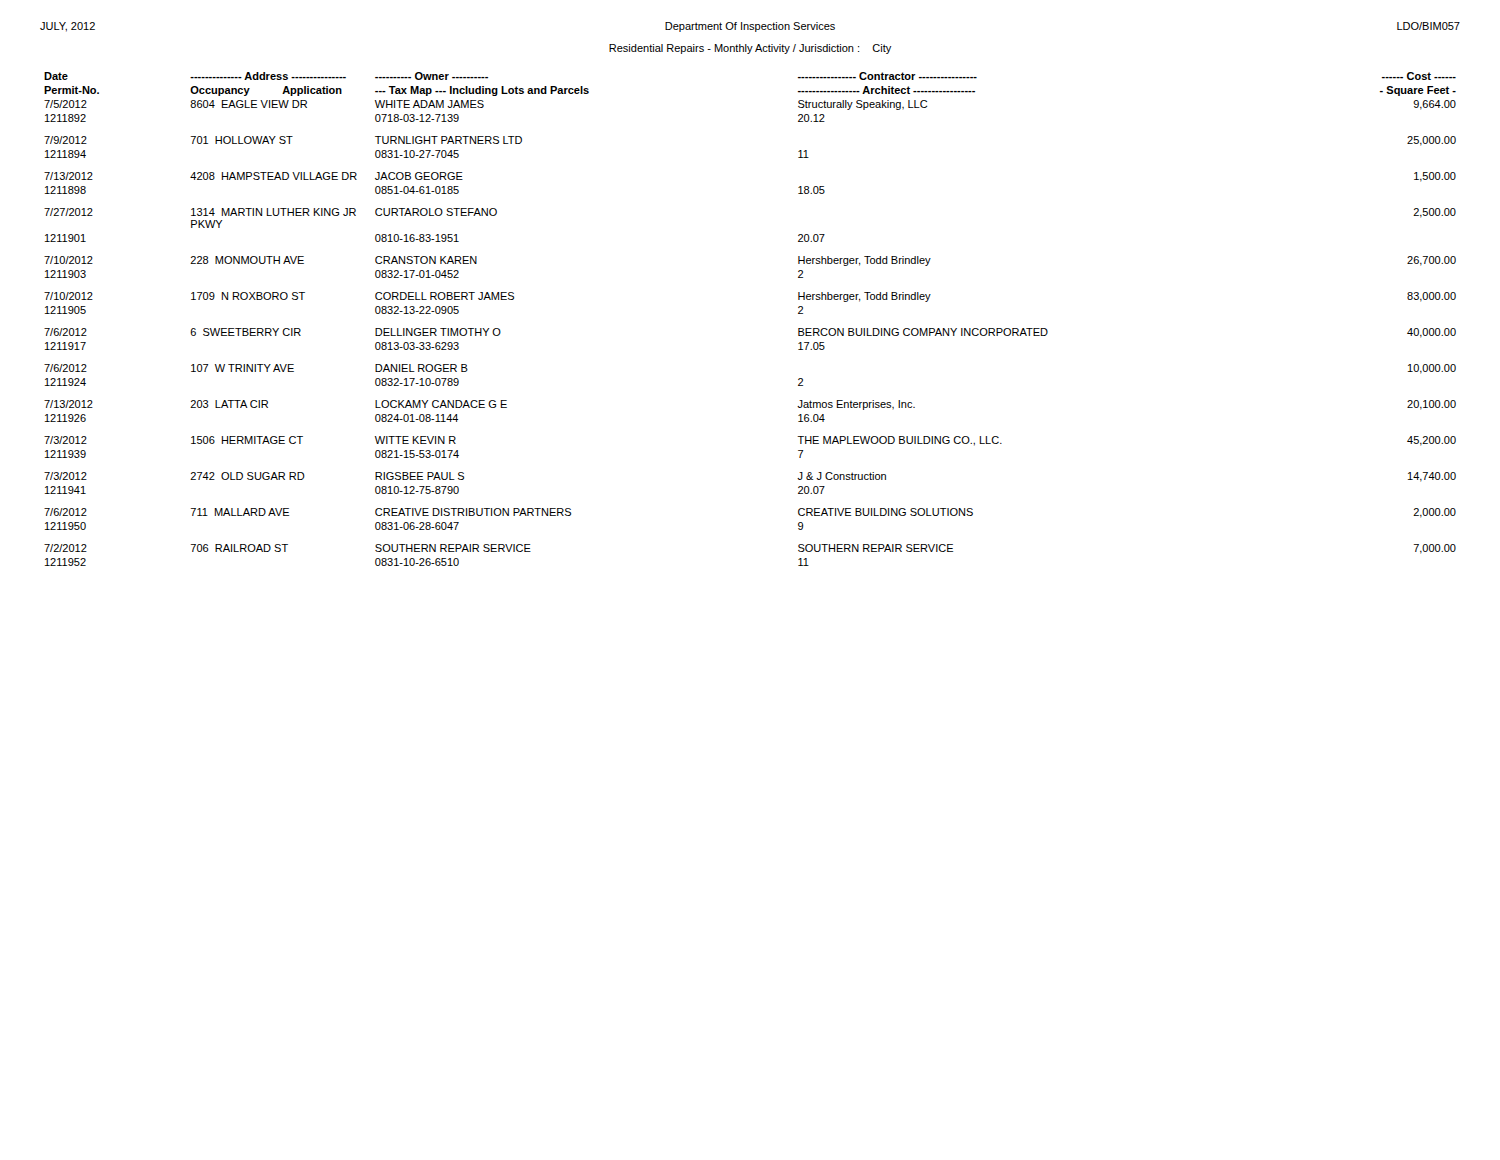JULY, 2012
LDO/BIM057
Department Of Inspection Services
Residential Repairs - Monthly Activity / Jurisdiction : City
| Date | -------------- Address --------------- | ---------- Owner ---------- | ---------------- Contractor ---------------- | ------ Cost ------ |
| --- | --- | --- | --- | --- |
| Permit-No. | Occupancy | Application | --- Tax Map --- Including Lots and Parcels | ----------------- Architect ----------------- | - Square Feet - |
| 7/5/2012 | 8604 EAGLE VIEW DR | WHITE ADAM JAMES | Structurally Speaking, LLC | 9,664.00 |
| 1211892 | | 0718-03-12-7139 | 20.12 | |
| 7/9/2012 | 701 HOLLOWAY ST | TURNLIGHT PARTNERS LTD | | 25,000.00 |
| 1211894 | | 0831-10-27-7045 | 11 | |
| 7/13/2012 | 4208 HAMPSTEAD VILLAGE DR | JACOB GEORGE | | 1,500.00 |
| 1211898 | | 0851-04-61-0185 | 18.05 | |
| 7/27/2012 | 1314 MARTIN LUTHER KING JR PKWY | CURTAROLO STEFANO | | 2,500.00 |
| 1211901 | | 0810-16-83-1951 | 20.07 | |
| 7/10/2012 | 228 MONMOUTH AVE | CRANSTON KAREN | Hershberger, Todd Brindley | 26,700.00 |
| 1211903 | | 0832-17-01-0452 | 2 | |
| 7/10/2012 | 1709 N ROXBORO ST | CORDELL ROBERT JAMES | Hershberger, Todd Brindley | 83,000.00 |
| 1211905 | | 0832-13-22-0905 | 2 | |
| 7/6/2012 | 6 SWEETBERRY CIR | DELLINGER TIMOTHY O | BERCON BUILDING COMPANY INCORPORATED | 40,000.00 |
| 1211917 | | 0813-03-33-6293 | 17.05 | |
| 7/6/2012 | 107 W TRINITY AVE | DANIEL ROGER B | | 10,000.00 |
| 1211924 | | 0832-17-10-0789 | 2 | |
| 7/13/2012 | 203 LATTA CIR | LOCKAMY CANDACE G E | Jatmos Enterprises, Inc. | 20,100.00 |
| 1211926 | | 0824-01-08-1144 | 16.04 | |
| 7/3/2012 | 1506 HERMITAGE CT | WITTE KEVIN R | THE MAPLEWOOD BUILDING CO., LLC. | 45,200.00 |
| 1211939 | | 0821-15-53-0174 | 7 | |
| 7/3/2012 | 2742 OLD SUGAR RD | RIGSBEE PAUL S | J & J Construction | 14,740.00 |
| 1211941 | | 0810-12-75-8790 | 20.07 | |
| 7/6/2012 | 711 MALLARD AVE | CREATIVE DISTRIBUTION PARTNERS | CREATIVE BUILDING SOLUTIONS | 2,000.00 |
| 1211950 | | 0831-06-28-6047 | 9 | |
| 7/2/2012 | 706 RAILROAD ST | SOUTHERN REPAIR SERVICE | SOUTHERN REPAIR SERVICE | 7,000.00 |
| 1211952 | | 0831-10-26-6510 | 11 | |